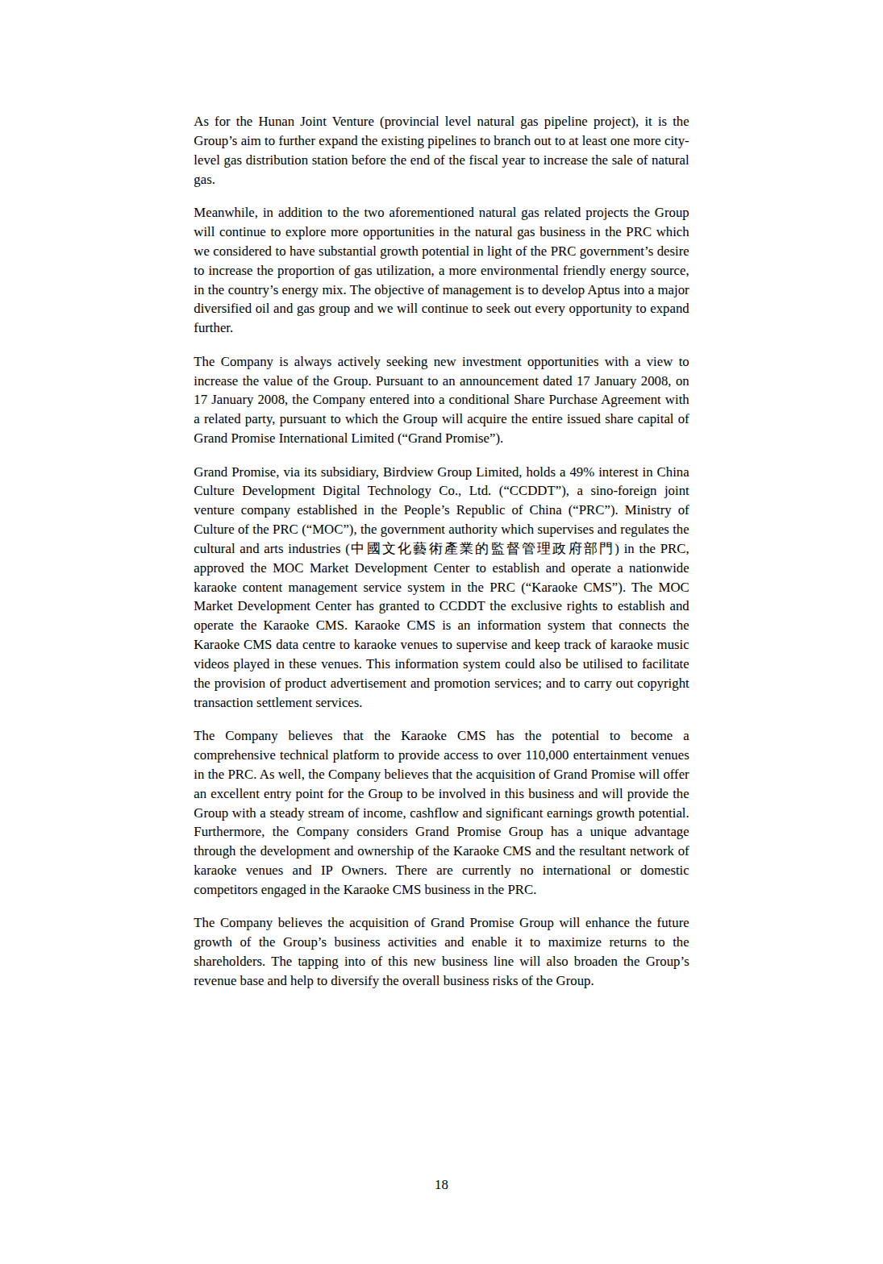As for the Hunan Joint Venture (provincial level natural gas pipeline project), it is the Group’s aim to further expand the existing pipelines to branch out to at least one more city-level gas distribution station before the end of the fiscal year to increase the sale of natural gas.
Meanwhile, in addition to the two aforementioned natural gas related projects the Group will continue to explore more opportunities in the natural gas business in the PRC which we considered to have substantial growth potential in light of the PRC government’s desire to increase the proportion of gas utilization, a more environmental friendly energy source, in the country’s energy mix. The objective of management is to develop Aptus into a major diversified oil and gas group and we will continue to seek out every opportunity to expand further.
The Company is always actively seeking new investment opportunities with a view to increase the value of the Group. Pursuant to an announcement dated 17 January 2008, on 17 January 2008, the Company entered into a conditional Share Purchase Agreement with a related party, pursuant to which the Group will acquire the entire issued share capital of Grand Promise International Limited (“Grand Promise”).
Grand Promise, via its subsidiary, Birdview Group Limited, holds a 49% interest in China Culture Development Digital Technology Co., Ltd. (“CCDDT”), a sino-foreign joint venture company established in the People’s Republic of China (“PRC”). Ministry of Culture of the PRC (“MOC”), the government authority which supervises and regulates the cultural and arts industries (中國文化藝術產業的監督管理政府部門) in the PRC, approved the MOC Market Development Center to establish and operate a nationwide karaoke content management service system in the PRC (“Karaoke CMS”). The MOC Market Development Center has granted to CCDDT the exclusive rights to establish and operate the Karaoke CMS. Karaoke CMS is an information system that connects the Karaoke CMS data centre to karaoke venues to supervise and keep track of karaoke music videos played in these venues. This information system could also be utilised to facilitate the provision of product advertisement and promotion services; and to carry out copyright transaction settlement services.
The Company believes that the Karaoke CMS has the potential to become a comprehensive technical platform to provide access to over 110,000 entertainment venues in the PRC. As well, the Company believes that the acquisition of Grand Promise will offer an excellent entry point for the Group to be involved in this business and will provide the Group with a steady stream of income, cashflow and significant earnings growth potential. Furthermore, the Company considers Grand Promise Group has a unique advantage through the development and ownership of the Karaoke CMS and the resultant network of karaoke venues and IP Owners. There are currently no international or domestic competitors engaged in the Karaoke CMS business in the PRC.
The Company believes the acquisition of Grand Promise Group will enhance the future growth of the Group’s business activities and enable it to maximize returns to the shareholders. The tapping into of this new business line will also broaden the Group’s revenue base and help to diversify the overall business risks of the Group.
18